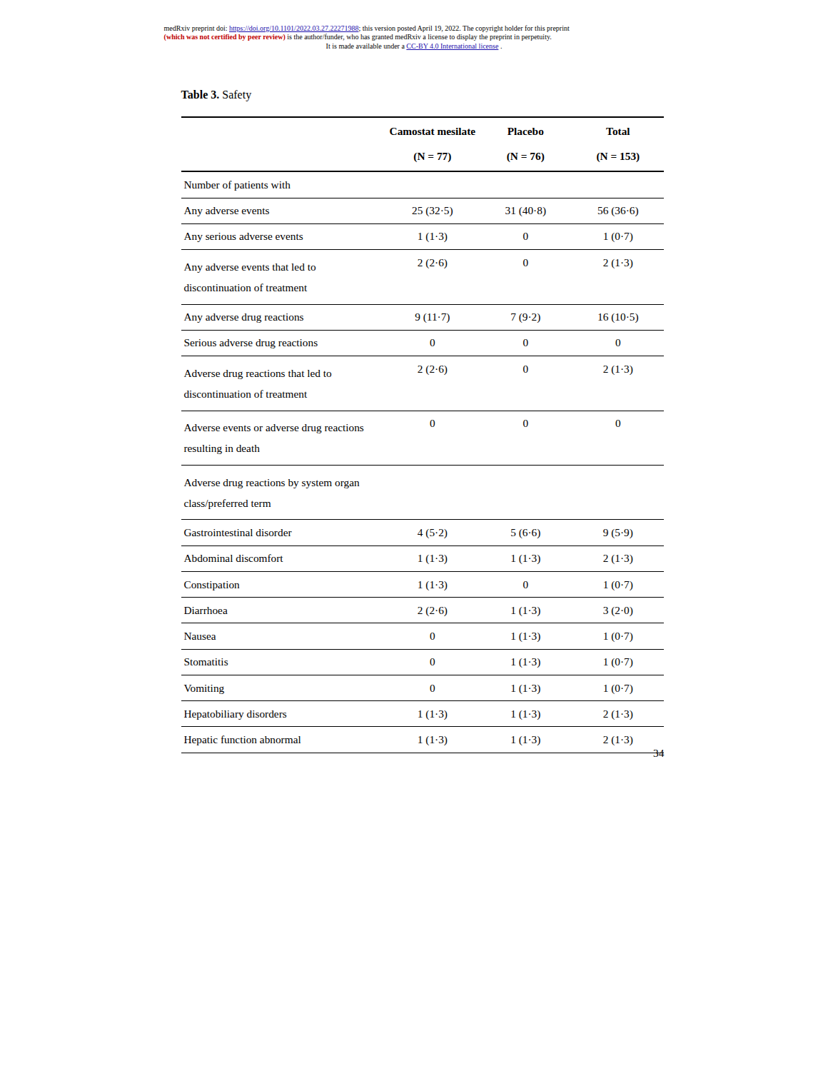medRxiv preprint doi: https://doi.org/10.1101/2022.03.27.22271988; this version posted April 19, 2022. The copyright holder for this preprint
(which was not certified by peer review) is the author/funder, who has granted medRxiv a license to display the preprint in perpetuity.
It is made available under a CC-BY 4.0 International license .
Table 3. Safety
| | Camostat mesilate | Placebo | Total |
| --- | --- | --- | --- |
| | (N = 77) | (N = 76) | (N = 153) |
| Number of patients with | | | |
| Any adverse events | 25 (32·5) | 31 (40·8) | 56 (36·6) |
| Any serious adverse events | 1 (1·3) | 0 | 1 (0·7) |
| Any adverse events that led to discontinuation of treatment | 2 (2·6) | 0 | 2 (1·3) |
| Any adverse drug reactions | 9 (11·7) | 7 (9·2) | 16 (10·5) |
| Serious adverse drug reactions | 0 | 0 | 0 |
| Adverse drug reactions that led to discontinuation of treatment | 2 (2·6) | 0 | 2 (1·3) |
| Adverse events or adverse drug reactions resulting in death | 0 | 0 | 0 |
| Adverse drug reactions by system organ class/preferred term | | | |
| Gastrointestinal disorder | 4 (5·2) | 5 (6·6) | 9 (5·9) |
| Abdominal discomfort | 1 (1·3) | 1 (1·3) | 2 (1·3) |
| Constipation | 1 (1·3) | 0 | 1 (0·7) |
| Diarrhoea | 2 (2·6) | 1 (1·3) | 3 (2·0) |
| Nausea | 0 | 1 (1·3) | 1 (0·7) |
| Stomatitis | 0 | 1 (1·3) | 1 (0·7) |
| Vomiting | 0 | 1 (1·3) | 1 (0·7) |
| Hepatobiliary disorders | 1 (1·3) | 1 (1·3) | 2 (1·3) |
| Hepatic function abnormal | 1 (1·3) | 1 (1·3) | 2 (1·3) |
34